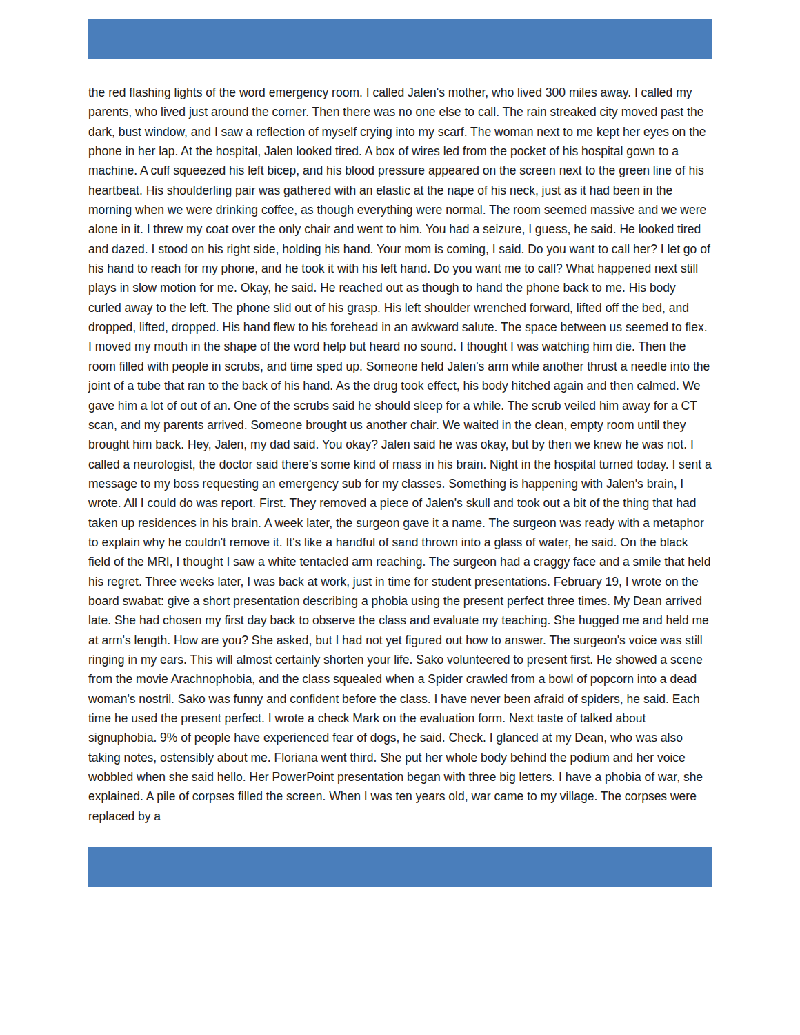the red flashing lights of the word emergency room. I called Jalen's mother, who lived 300 miles away. I called my parents, who lived just around the corner. Then there was no one else to call. The rain streaked city moved past the dark, bust window, and I saw a reflection of myself crying into my scarf. The woman next to me kept her eyes on the phone in her lap. At the hospital, Jalen looked tired. A box of wires led from the pocket of his hospital gown to a machine. A cuff squeezed his left bicep, and his blood pressure appeared on the screen next to the green line of his heartbeat. His shoulderling pair was gathered with an elastic at the nape of his neck, just as it had been in the morning when we were drinking coffee, as though everything were normal. The room seemed massive and we were alone in it. I threw my coat over the only chair and went to him. You had a seizure, I guess, he said. He looked tired and dazed. I stood on his right side, holding his hand. Your mom is coming, I said. Do you want to call her? I let go of his hand to reach for my phone, and he took it with his left hand. Do you want me to call? What happened next still plays in slow motion for me. Okay, he said. He reached out as though to hand the phone back to me. His body curled away to the left. The phone slid out of his grasp. His left shoulder wrenched forward, lifted off the bed, and dropped, lifted, dropped. His hand flew to his forehead in an awkward salute. The space between us seemed to flex. I moved my mouth in the shape of the word help but heard no sound. I thought I was watching him die. Then the room filled with people in scrubs, and time sped up. Someone held Jalen's arm while another thrust a needle into the joint of a tube that ran to the back of his hand. As the drug took effect, his body hitched again and then calmed. We gave him a lot of out of an. One of the scrubs said he should sleep for a while. The scrub veiled him away for a CT scan, and my parents arrived. Someone brought us another chair. We waited in the clean, empty room until they brought him back. Hey, Jalen, my dad said. You okay? Jalen said he was okay, but by then we knew he was not. I called a neurologist, the doctor said there's some kind of mass in his brain. Night in the hospital turned today. I sent a message to my boss requesting an emergency sub for my classes. Something is happening with Jalen's brain, I wrote. All I could do was report. First. They removed a piece of Jalen's skull and took out a bit of the thing that had taken up residences in his brain. A week later, the surgeon gave it a name. The surgeon was ready with a metaphor to explain why he couldn't remove it. It's like a handful of sand thrown into a glass of water, he said. On the black field of the MRI, I thought I saw a white tentacled arm reaching. The surgeon had a craggy face and a smile that held his regret. Three weeks later, I was back at work, just in time for student presentations. February 19, I wrote on the board swabat: give a short presentation describing a phobia using the present perfect three times. My Dean arrived late. She had chosen my first day back to observe the class and evaluate my teaching. She hugged me and held me at arm's length. How are you? She asked, but I had not yet figured out how to answer. The surgeon's voice was still ringing in my ears. This will almost certainly shorten your life. Sako volunteered to present first. He showed a scene from the movie Arachnophobia, and the class squealed when a Spider crawled from a bowl of popcorn into a dead woman's nostril. Sako was funny and confident before the class. I have never been afraid of spiders, he said. Each time he used the present perfect. I wrote a check Mark on the evaluation form. Next taste of talked about signuphobia. 9% of people have experienced fear of dogs, he said. Check. I glanced at my Dean, who was also taking notes, ostensibly about me. Floriana went third. She put her whole body behind the podium and her voice wobbled when she said hello. Her PowerPoint presentation began with three big letters. I have a phobia of war, she explained. A pile of corpses filled the screen. When I was ten years old, war came to my village. The corpses were replaced by a